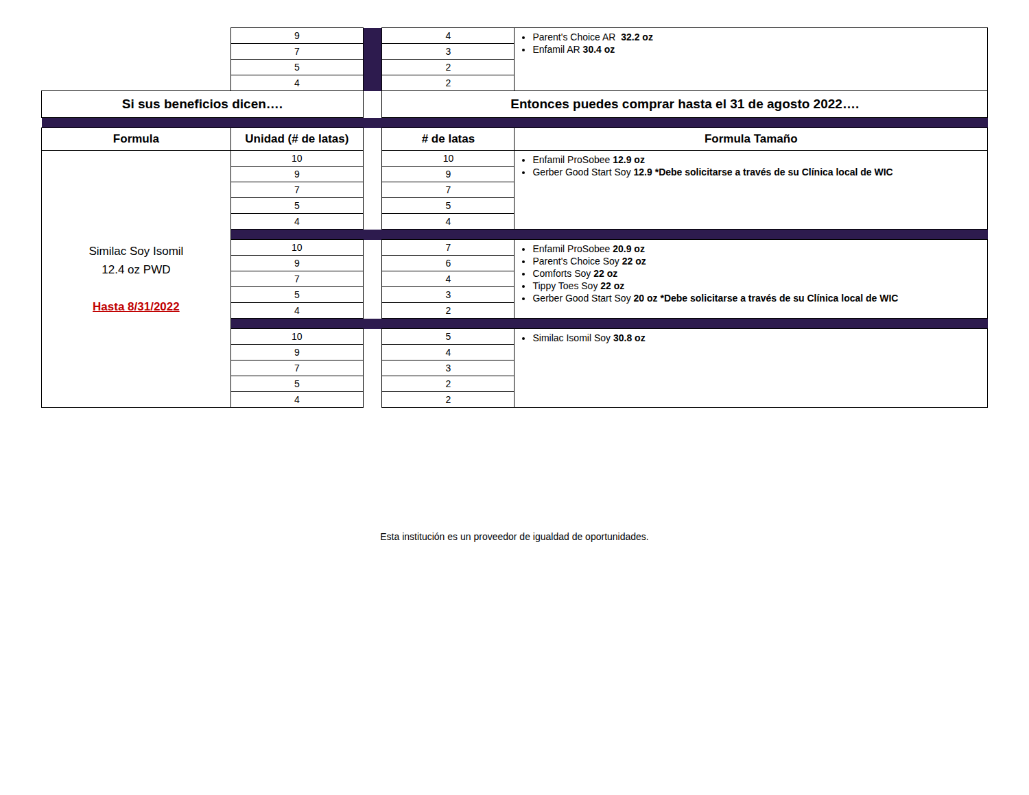| | 9 | | 4 | Parent's Choice AR 32.2 oz Enfamil AR 30.4 oz |
| 7 | | 3 |
| 5 | | 2 |
| 4 | | 2 |
| Si sus beneficios dicen…. | | Entonces puedes comprar hasta el 31 de agosto 2022…. |
| Formula | Unidad (# de latas) | | # de latas | Formula Tamaño |
| Similac Soy Isomil 12.4 oz PWD Hasta 8/31/2022 | 10 | | 10 | Enfamil ProSobee 12.9 oz Gerber Good Start Soy 12.9 *Debe solicitarse a través de su Clínica local de WIC |
| 9 | | 9 |
| 7 | | 7 |
| 5 | | 5 |
| 4 | | 4 |
| 10 | | 7 | Enfamil ProSobee 20.9 oz Parent's Choice Soy 22 oz Comforts Soy 22 oz Tippy Toes Soy 22 oz Gerber Good Start Soy 20 oz *Debe solicitarse a través de su Clínica local de WIC |
| 9 | | 6 |
| 7 | | 4 |
| 5 | | 3 |
| 4 | | 2 |
| 10 | | 5 | Similac Isomil Soy 30.8 oz |
| 9 | | 4 |
| 7 | | 3 |
| 5 | | 2 |
| 4 | | 2 |
Esta institución es un proveedor de igualdad de oportunidades.